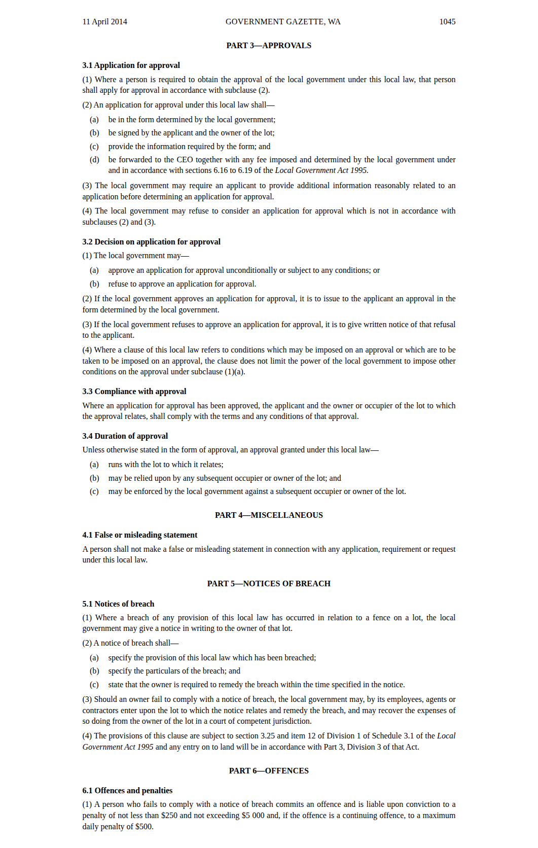11 April 2014 GOVERNMENT GAZETTE, WA 1045
PART 3—APPROVALS
3.1 Application for approval
(1) Where a person is required to obtain the approval of the local government under this local law, that person shall apply for approval in accordance with subclause (2).
(2) An application for approval under this local law shall—
(a) be in the form determined by the local government;
(b) be signed by the applicant and the owner of the lot;
(c) provide the information required by the form; and
(d) be forwarded to the CEO together with any fee imposed and determined by the local government under and in accordance with sections 6.16 to 6.19 of the Local Government Act 1995.
(3) The local government may require an applicant to provide additional information reasonably related to an application before determining an application for approval.
(4) The local government may refuse to consider an application for approval which is not in accordance with subclauses (2) and (3).
3.2 Decision on application for approval
(1) The local government may—
(a) approve an application for approval unconditionally or subject to any conditions; or
(b) refuse to approve an application for approval.
(2) If the local government approves an application for approval, it is to issue to the applicant an approval in the form determined by the local government.
(3) If the local government refuses to approve an application for approval, it is to give written notice of that refusal to the applicant.
(4) Where a clause of this local law refers to conditions which may be imposed on an approval or which are to be taken to be imposed on an approval, the clause does not limit the power of the local government to impose other conditions on the approval under subclause (1)(a).
3.3 Compliance with approval
Where an application for approval has been approved, the applicant and the owner or occupier of the lot to which the approval relates, shall comply with the terms and any conditions of that approval.
3.4 Duration of approval
Unless otherwise stated in the form of approval, an approval granted under this local law—
(a) runs with the lot to which it relates;
(b) may be relied upon by any subsequent occupier or owner of the lot; and
(c) may be enforced by the local government against a subsequent occupier or owner of the lot.
PART 4—MISCELLANEOUS
4.1 False or misleading statement
A person shall not make a false or misleading statement in connection with any application, requirement or request under this local law.
PART 5—NOTICES OF BREACH
5.1 Notices of breach
(1) Where a breach of any provision of this local law has occurred in relation to a fence on a lot, the local government may give a notice in writing to the owner of that lot.
(2) A notice of breach shall—
(a) specify the provision of this local law which has been breached;
(b) specify the particulars of the breach; and
(c) state that the owner is required to remedy the breach within the time specified in the notice.
(3) Should an owner fail to comply with a notice of breach, the local government may, by its employees, agents or contractors enter upon the lot to which the notice relates and remedy the breach, and may recover the expenses of so doing from the owner of the lot in a court of competent jurisdiction.
(4) The provisions of this clause are subject to section 3.25 and item 12 of Division 1 of Schedule 3.1 of the Local Government Act 1995 and any entry on to land will be in accordance with Part 3, Division 3 of that Act.
PART 6—OFFENCES
6.1 Offences and penalties
(1) A person who fails to comply with a notice of breach commits an offence and is liable upon conviction to a penalty of not less than $250 and not exceeding $5 000 and, if the offence is a continuing offence, to a maximum daily penalty of $500.